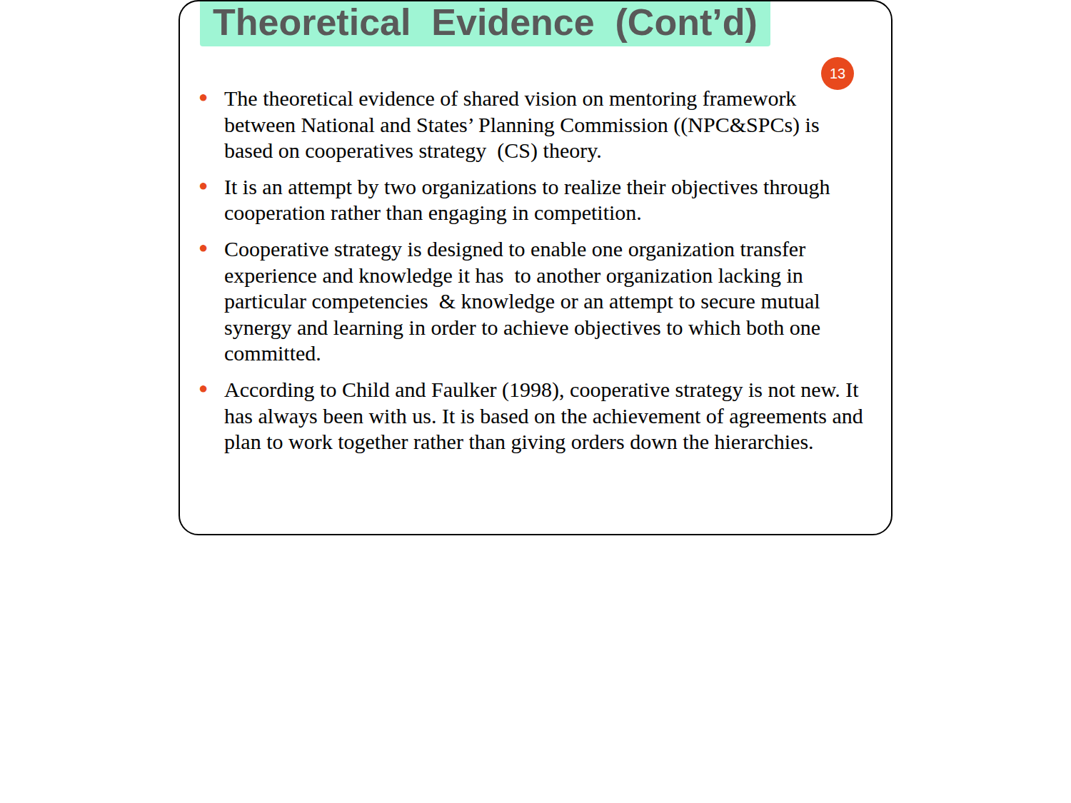Theoretical Evidence (Cont’d)
13
The theoretical evidence of shared vision on mentoring framework between National and States’ Planning Commission ((NPC&SPCs) is based on cooperatives strategy (CS) theory.
It is an attempt by two organizations to realize their objectives through cooperation rather than engaging in competition.
Cooperative strategy is designed to enable one organization transfer experience and knowledge it has to another organization lacking in particular competencies & knowledge or an attempt to secure mutual synergy and learning in order to achieve objectives to which both one committed.
According to Child and Faulker (1998), cooperative strategy is not new. It has always been with us. It is based on the achievement of agreements and plan to work together rather than giving orders down the hierarchies.